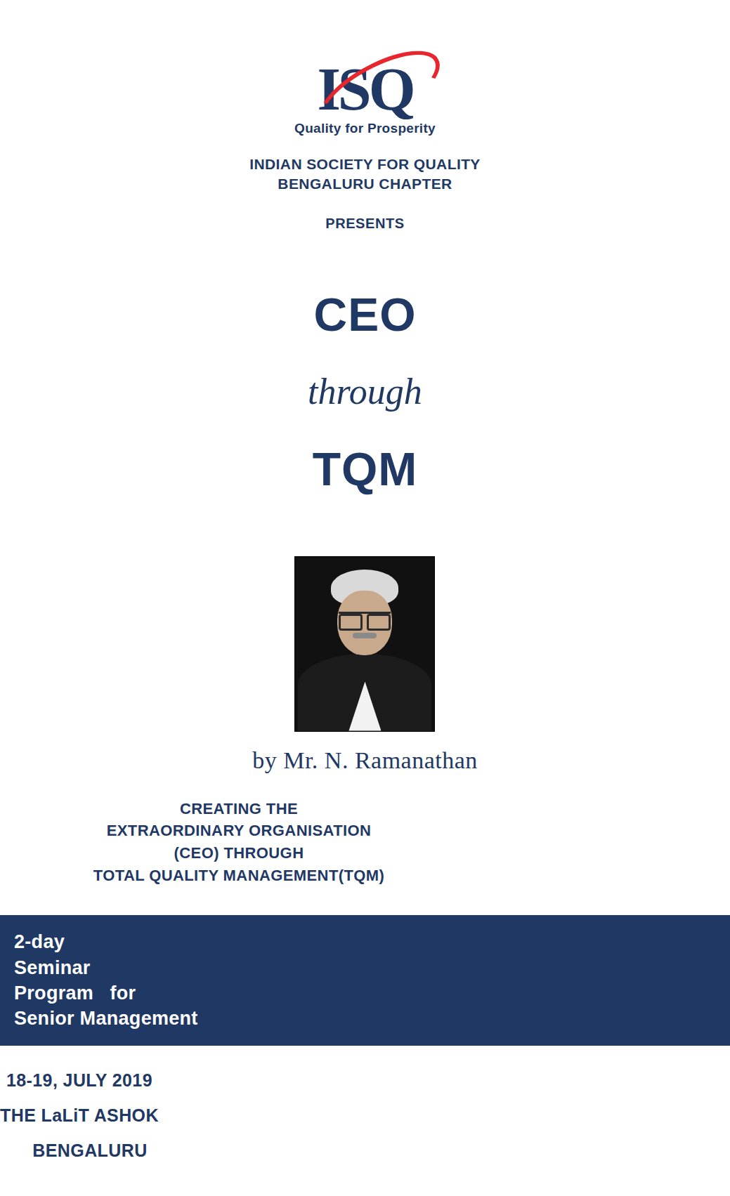ISQ
Quality for Prosperity
INDIAN SOCIETY FOR QUALITY
BENGALURU CHAPTER
PRESENTS
CEO
through
TQM
by Mr. N. Ramanathan
CREATING THE
EXTRAORDINARY ORGANISATION
(CEO) THROUGH
TOTAL QUALITY MANAGEMENT(TQM)
2-day
Seminar
Program for
Senior Management
18-19, JULY 2019
THE LaLiT ASHOK
BENGALURU